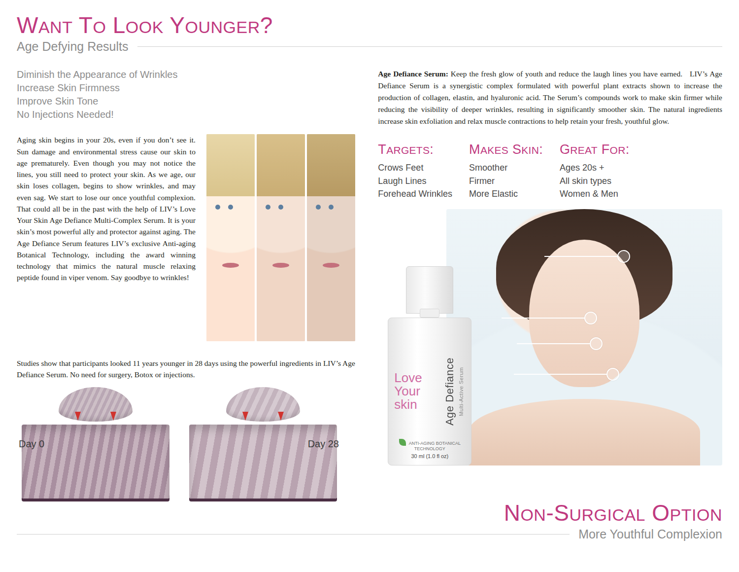WANT TO LOOK YOUNGER?
Age Defying Results
Diminish the Appearance of Wrinkles
Increase Skin Firmness
Improve Skin Tone
No Injections Needed!
Aging skin begins in your 20s, even if you don’t see it. Sun damage and environmental stress cause our skin to age prematurely. Even though you may not notice the lines, you still need to protect your skin. As we age, our skin loses collagen, begins to show wrinkles, and may even sag. We start to lose our once youthful complexion. That could all be in the past with the help of LIV’s Love Your Skin Age Defiance Multi-Complex Serum. It is your skin’s most powerful ally and protector against aging. The Age Defiance Serum features LIV’s exclusive Anti-aging Botanical Technology, including the award winning technology that mimics the natural muscle relaxing peptide found in viper venom. Say goodbye to wrinkles!
Studies show that participants looked 11 years younger in 28 days using the powerful ingredients in LIV’s Age Defiance Serum. No need for surgery, Botox or injections.
Day 0
Day 28
Age Defiance Serum: Keep the fresh glow of youth and reduce the laugh lines you have earned. LIV’s Age Defiance Serum is a synergistic complex formulated with powerful plant extracts shown to increase the production of collagen, elastin, and hyaluronic acid. The Serum’s compounds work to make skin firmer while reducing the visibility of deeper wrinkles, resulting in significantly smoother skin. The natural ingredients increase skin exfoliation and relax muscle contractions to help retain your fresh, youthful glow.
TARGETS:
Crows Feet
Laugh Lines
Forehead Wrinkles
MAKES SKIN:
Smoother
Firmer
More Elastic
GREAT FOR:
Ages 20s +
All skin types
Women & Men
LoveYour skin
Age Defiance Multi-Active Serum
ANTI-AGING BOTANICAL
TECHNOLOGY
30 ml (1.0 fl oz)
NON-SURGICAL OPTION
More Youthful Complexion